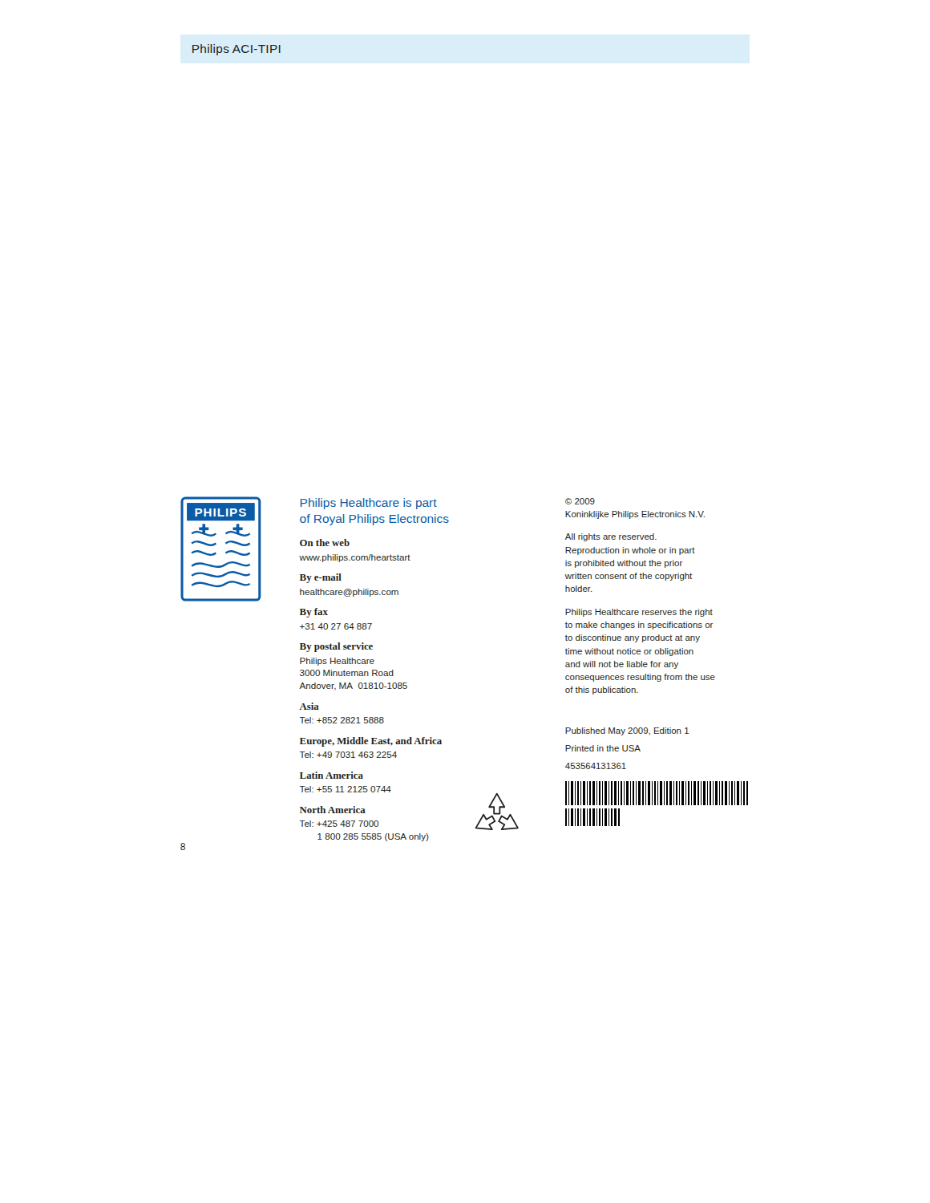Philips ACI-TIPI
PHILIPS
Philips Healthcare is part
of Royal Philips Electronics
On the web
www.philips.com/heartstart
By e-mail
healthcare@philips.com
By fax
+31 40 27 64 887
By postal service
Philips Healthcare
3000 Minuteman Road
Andover, MA 01810-1085
Asia
Tel: +852 2821 5888
Europe, Middle East, and Africa
Tel: +49 7031 463 2254
Latin America
Tel: +55 11 2125 0744
North America
Tel: +425 487 7000
1 800 285 5585 (USA only)
© 2009
Koninklijke Philips Electronics N.V.
All rights are reserved.
Reproduction in whole or in part
is prohibited without the prior
written consent of the copyright
holder.
Philips Healthcare reserves the right
to make changes in specifications or
to discontinue any product at any
time without notice or obligation
and will not be liable for any
consequences resulting from the use
of this publication.
Published May 2009, Edition 1
Printed in the USA
453564131361
8